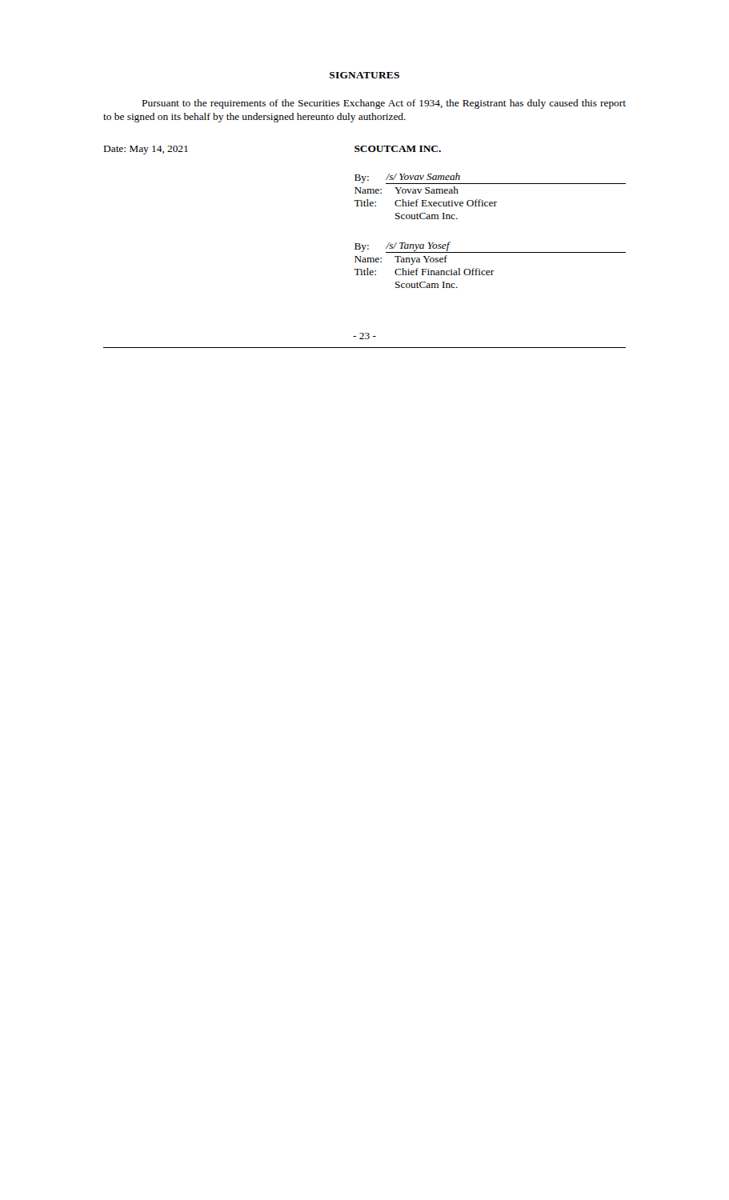SIGNATURES
Pursuant to the requirements of the Securities Exchange Act of 1934, the Registrant has duly caused this report to be signed on its behalf by the undersigned hereunto duly authorized.
| Date: May 14, 2021 | SCOUTCAM INC. / By: / /s/ Yovav Sameah / / Name: / Yovav Sameah / / Title: / Chief Executive Officer / / / ScoutCam Inc. / / By: / /s/ Tanya Yosef / / Name: / Tanya Yosef / / Title: / Chief Financial Officer / / / ScoutCam Inc. / |
- 23 -